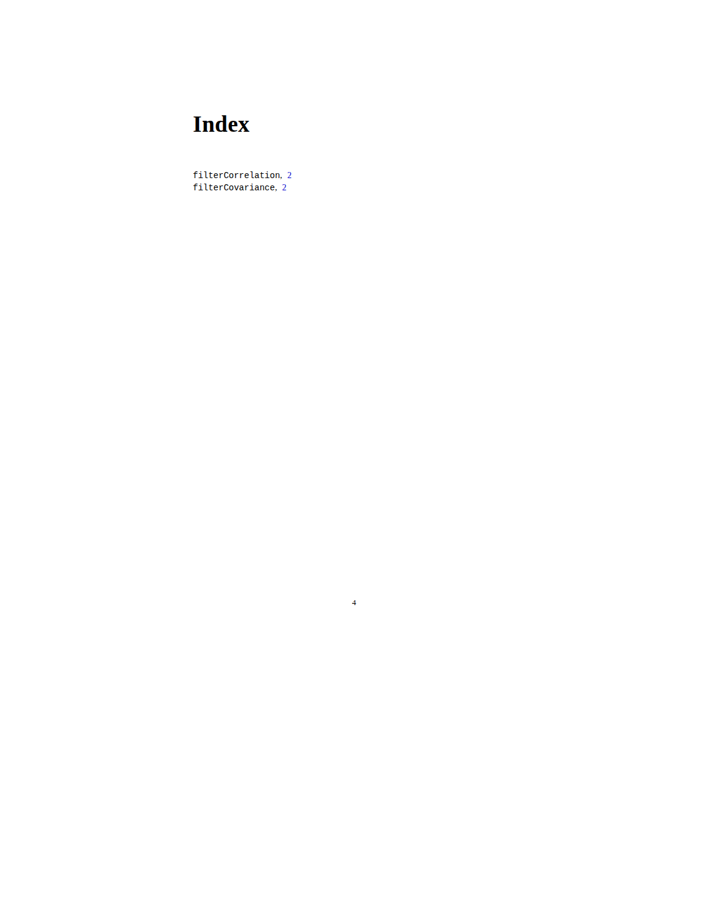Index
filterCorrelation, 2
filterCovariance, 2
4